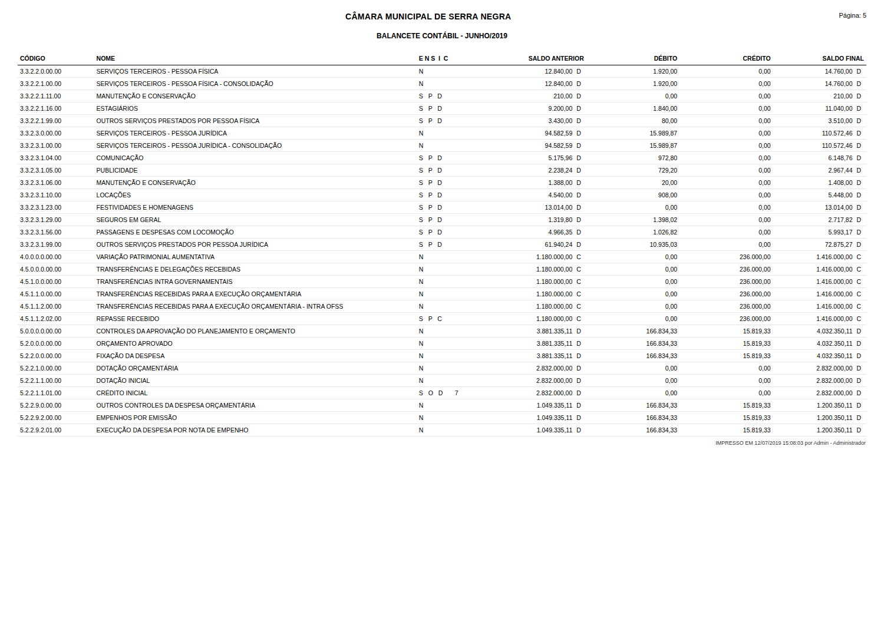Página: 5
CÂMARA MUNICIPAL DE SERRA NEGRA
BALANCETE CONTÁBIL - JUNHO/2019
| CÓDIGO | NOME | E N S I C | SALDO ANTERIOR | DÉBITO | CRÉDITO | SALDO FINAL |
| --- | --- | --- | --- | --- | --- | --- |
| 3.3.2.2.0.00.00 | SERVIÇOS TERCEIROS - PESSOA FÍSICA | N | 12.840,00 D | 1.920,00 | 0,00 | 14.760,00 D |
| 3.3.2.2.1.00.00 | SERVIÇOS TERCEIROS - PESSOA FÍSICA - CONSOLIDAÇÃO | N | 12.840,00 D | 1.920,00 | 0,00 | 14.760,00 D |
| 3.3.2.2.1.11.00 | MANUTENÇÃO E CONSERVAÇÃO | S P D | 210,00 D | 0,00 | 0,00 | 210,00 D |
| 3.3.2.2.1.16.00 | ESTAGIÁRIOS | S P D | 9.200,00 D | 1.840,00 | 0,00 | 11.040,00 D |
| 3.3.2.2.1.99.00 | OUTROS SERVIÇOS PRESTADOS POR PESSOA FÍSICA | S P D | 3.430,00 D | 80,00 | 0,00 | 3.510,00 D |
| 3.3.2.3.0.00.00 | SERVIÇOS TERCEIROS - PESSOA JURÍDICA | N | 94.582,59 D | 15.989,87 | 0,00 | 110.572,46 D |
| 3.3.2.3.1.00.00 | SERVIÇOS TERCEIROS - PESSOA JURÍDICA - CONSOLIDAÇÃO | N | 94.582,59 D | 15.989,87 | 0,00 | 110.572,46 D |
| 3.3.2.3.1.04.00 | COMUNICAÇÃO | S P D | 5.175,96 D | 972,80 | 0,00 | 6.148,76 D |
| 3.3.2.3.1.05.00 | PUBLICIDADE | S P D | 2.238,24 D | 729,20 | 0,00 | 2.967,44 D |
| 3.3.2.3.1.06.00 | MANUTENÇÃO E CONSERVAÇÃO | S P D | 1.388,00 D | 20,00 | 0,00 | 1.408,00 D |
| 3.3.2.3.1.10.00 | LOCAÇÕES | S P D | 4.540,00 D | 908,00 | 0,00 | 5.448,00 D |
| 3.3.2.3.1.23.00 | FESTIVIDADES E HOMENAGENS | S P D | 13.014,00 D | 0,00 | 0,00 | 13.014,00 D |
| 3.3.2.3.1.29.00 | SEGUROS EM GERAL | S P D | 1.319,80 D | 1.398,02 | 0,00 | 2.717,82 D |
| 3.3.2.3.1.56.00 | PASSAGENS E DESPESAS COM LOCOMOÇÃO | S P D | 4.966,35 D | 1.026,82 | 0,00 | 5.993,17 D |
| 3.3.2.3.1.99.00 | OUTROS SERVIÇOS PRESTADOS POR PESSOA JURÍDICA | S P D | 61.940,24 D | 10.935,03 | 0,00 | 72.875,27 D |
| 4.0.0.0.0.00.00 | VARIAÇÃO PATRIMONIAL AUMENTATIVA | N | 1.180.000,00 C | 0,00 | 236.000,00 | 1.416.000,00 C |
| 4.5.0.0.0.00.00 | TRANSFERÊNCIAS E DELEGAÇÕES RECEBIDAS | N | 1.180.000,00 C | 0,00 | 236.000,00 | 1.416.000,00 C |
| 4.5.1.0.0.00.00 | TRANSFERÊNCIAS INTRA GOVERNAMENTAIS | N | 1.180.000,00 C | 0,00 | 236.000,00 | 1.416.000,00 C |
| 4.5.1.1.0.00.00 | TRANSFERÊNCIAS RECEBIDAS PARA A EXECUÇÃO ORÇAMENTÁRIA | N | 1.180.000,00 C | 0,00 | 236.000,00 | 1.416.000,00 C |
| 4.5.1.1.2.00.00 | TRANSFERÊNCIAS RECEBIDAS PARA A EXECUÇÃO ORÇAMENTÁRIA - INTRA OFSS | N | 1.180.000,00 C | 0,00 | 236.000,00 | 1.416.000,00 C |
| 4.5.1.1.2.02.00 | REPASSE RECEBIDO | S P C | 1.180.000,00 C | 0,00 | 236.000,00 | 1.416.000,00 C |
| 5.0.0.0.0.00.00 | CONTROLES DA APROVAÇÃO DO PLANEJAMENTO E ORÇAMENTO | N | 3.881.335,11 D | 166.834,33 | 15.819,33 | 4.032.350,11 D |
| 5.2.0.0.0.00.00 | ORÇAMENTO APROVADO | N | 3.881.335,11 D | 166.834,33 | 15.819,33 | 4.032.350,11 D |
| 5.2.2.0.0.00.00 | FIXAÇÃO DA DESPESA | N | 3.881.335,11 D | 166.834,33 | 15.819,33 | 4.032.350,11 D |
| 5.2.2.1.0.00.00 | DOTAÇÃO ORÇAMENTÁRIA | N | 2.832.000,00 D | 0,00 | 0,00 | 2.832.000,00 D |
| 5.2.2.1.1.00.00 | DOTAÇÃO INICIAL | N | 2.832.000,00 D | 0,00 | 0,00 | 2.832.000,00 D |
| 5.2.2.1.1.01.00 | CRÉDITO INICIAL | S O D 7 | 2.832.000,00 D | 0,00 | 0,00 | 2.832.000,00 D |
| 5.2.2.9.0.00.00 | OUTROS CONTROLES DA DESPESA ORÇAMENTÁRIA | N | 1.049.335,11 D | 166.834,33 | 15.819,33 | 1.200.350,11 D |
| 5.2.2.9.2.00.00 | EMPENHOS POR EMISSÃO | N | 1.049.335,11 D | 166.834,33 | 15.819,33 | 1.200.350,11 D |
| 5.2.2.9.2.01.00 | EXECUÇÃO DA DESPESA POR NOTA DE EMPENHO | N | 1.049.335,11 D | 166.834,33 | 15.819,33 | 1.200.350,11 D |
| IMPRESSO EM 12/07/2019 15:08:03 por Admin - Administrador |